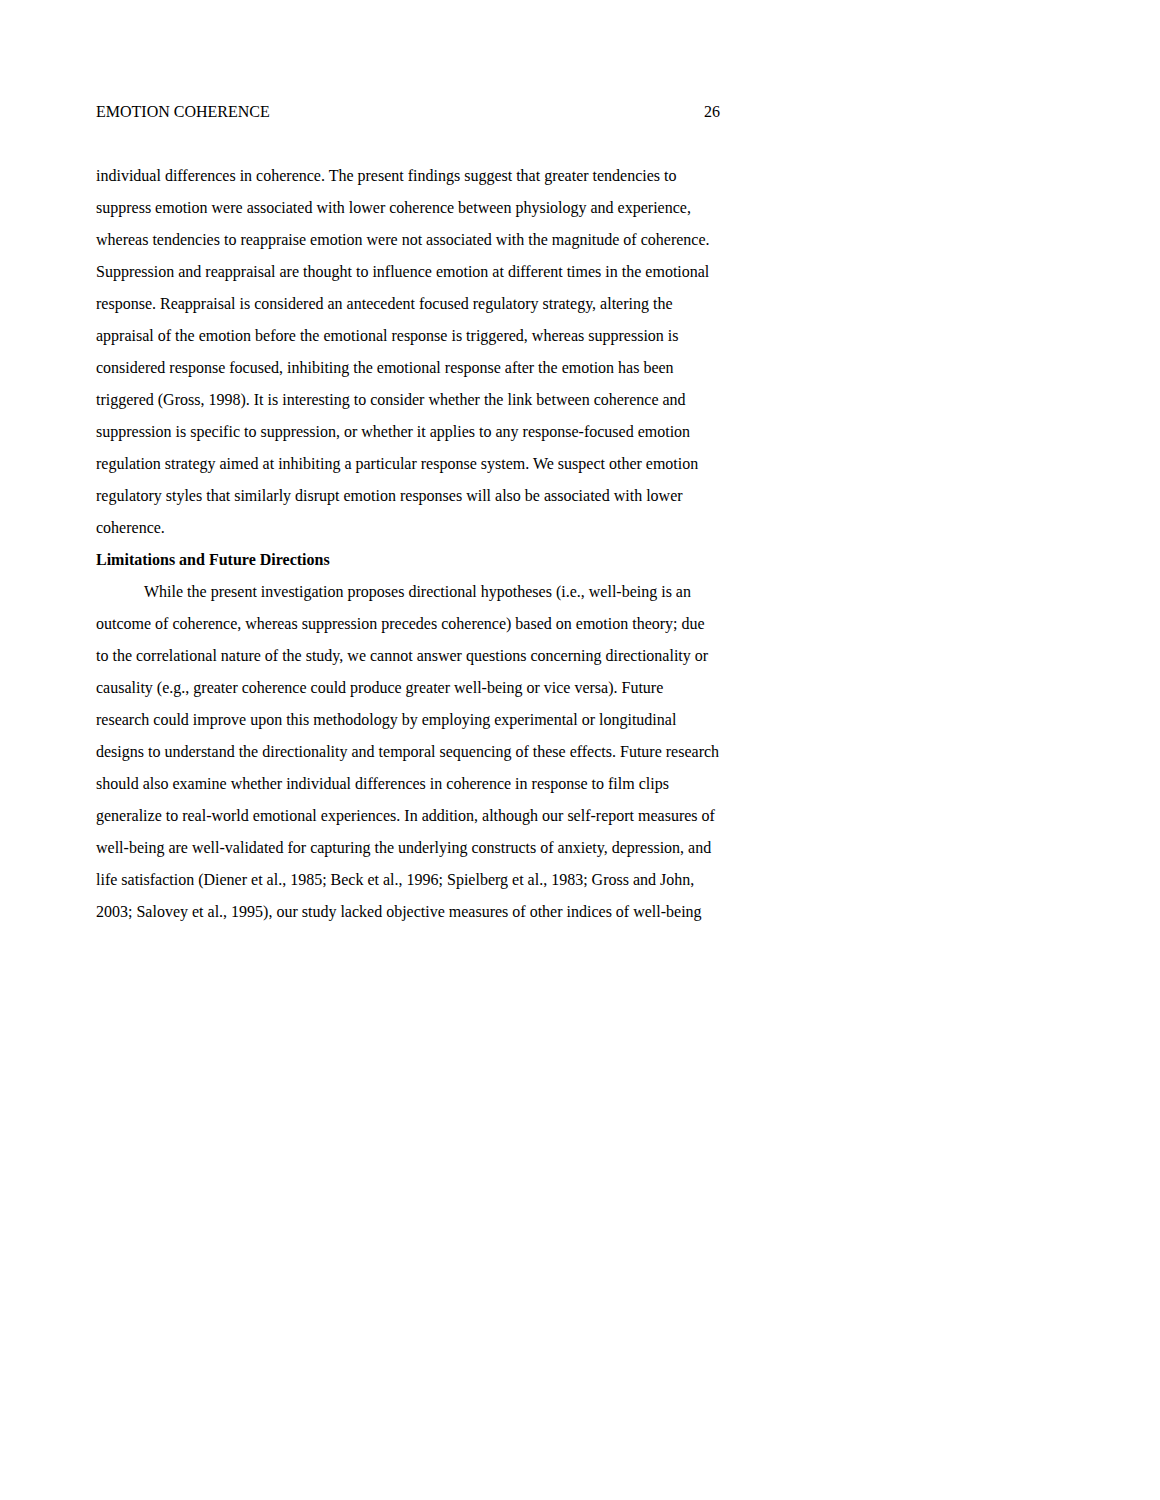Emotion Coherence 26
individual differences in coherence. The present findings suggest that greater tendencies to suppress emotion were associated with lower coherence between physiology and experience, whereas tendencies to reappraise emotion were not associated with the magnitude of coherence. Suppression and reappraisal are thought to influence emotion at different times in the emotional response. Reappraisal is considered an antecedent focused regulatory strategy, altering the appraisal of the emotion before the emotional response is triggered, whereas suppression is considered response focused, inhibiting the emotional response after the emotion has been triggered (Gross, 1998). It is interesting to consider whether the link between coherence and suppression is specific to suppression, or whether it applies to any response-focused emotion regulation strategy aimed at inhibiting a particular response system. We suspect other emotion regulatory styles that similarly disrupt emotion responses will also be associated with lower coherence.
Limitations and Future Directions
While the present investigation proposes directional hypotheses (i.e., well-being is an outcome of coherence, whereas suppression precedes coherence) based on emotion theory; due to the correlational nature of the study, we cannot answer questions concerning directionality or causality (e.g., greater coherence could produce greater well-being or vice versa). Future research could improve upon this methodology by employing experimental or longitudinal designs to understand the directionality and temporal sequencing of these effects. Future research should also examine whether individual differences in coherence in response to film clips generalize to real-world emotional experiences. In addition, although our self-report measures of well-being are well-validated for capturing the underlying constructs of anxiety, depression, and life satisfaction (Diener et al., 1985; Beck et al., 1996; Spielberg et al., 1983; Gross and John, 2003; Salovey et al., 1995), our study lacked objective measures of other indices of well-being